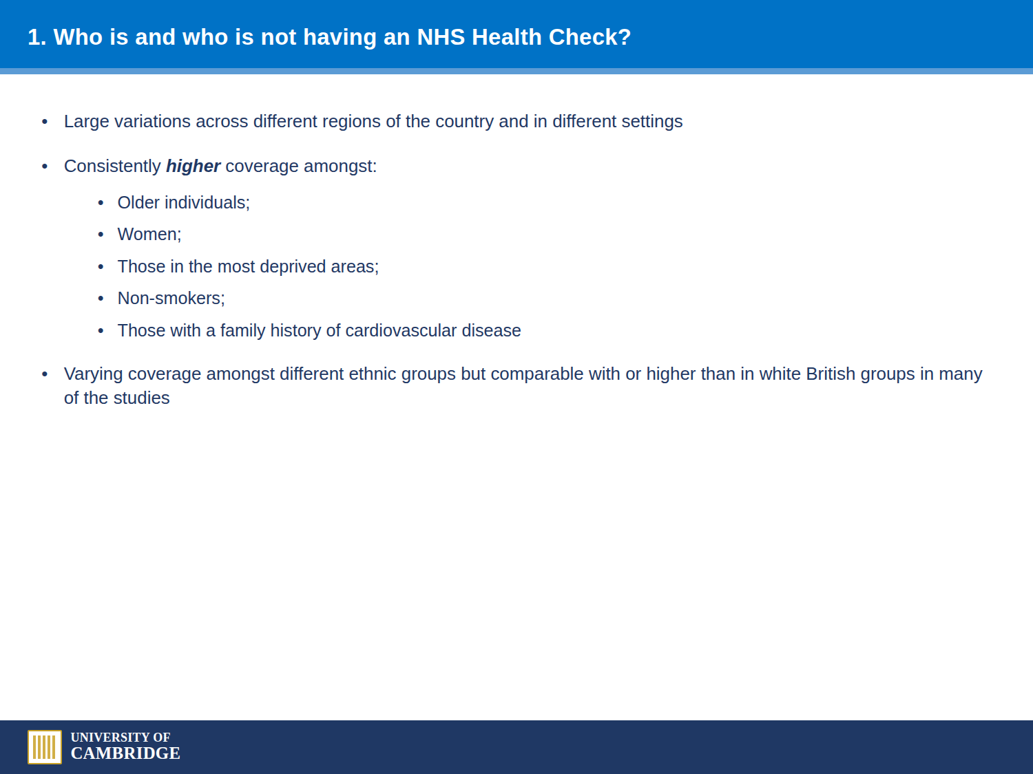1. Who is and who is not having an NHS Health Check?
Large variations across different regions of the country and in different settings
Consistently higher coverage amongst:
Older individuals;
Women;
Those in the most deprived areas;
Non-smokers;
Those with a family history of cardiovascular disease
Varying coverage amongst different ethnic groups but comparable with or higher than in white British groups in many of the studies
UNIVERSITY OF CAMBRIDGE